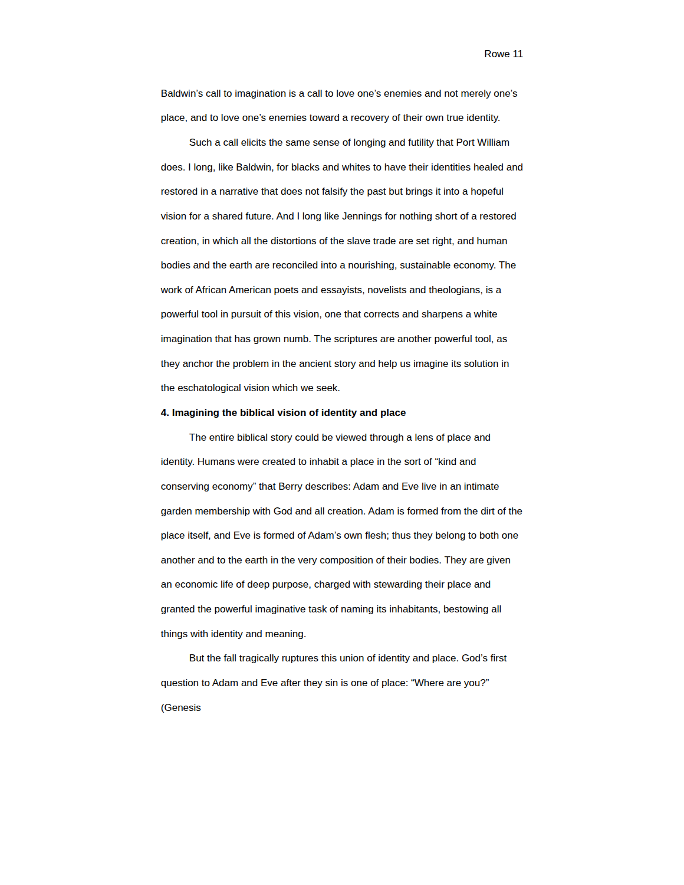Rowe 11
Baldwin’s call to imagination is a call to love one’s enemies and not merely one’s place, and to love one’s enemies toward a recovery of their own true identity.
Such a call elicits the same sense of longing and futility that Port William does. I long, like Baldwin, for blacks and whites to have their identities healed and restored in a narrative that does not falsify the past but brings it into a hopeful vision for a shared future. And I long like Jennings for nothing short of a restored creation, in which all the distortions of the slave trade are set right, and human bodies and the earth are reconciled into a nourishing, sustainable economy. The work of African American poets and essayists, novelists and theologians, is a powerful tool in pursuit of this vision, one that corrects and sharpens a white imagination that has grown numb. The scriptures are another powerful tool, as they anchor the problem in the ancient story and help us imagine its solution in the eschatological vision which we seek.
4. Imagining the biblical vision of identity and place
The entire biblical story could be viewed through a lens of place and identity. Humans were created to inhabit a place in the sort of “kind and conserving economy” that Berry describes: Adam and Eve live in an intimate garden membership with God and all creation. Adam is formed from the dirt of the place itself, and Eve is formed of Adam’s own flesh; thus they belong to both one another and to the earth in the very composition of their bodies. They are given an economic life of deep purpose, charged with stewarding their place and granted the powerful imaginative task of naming its inhabitants, bestowing all things with identity and meaning.
But the fall tragically ruptures this union of identity and place. God’s first question to Adam and Eve after they sin is one of place: “Where are you?” (Genesis